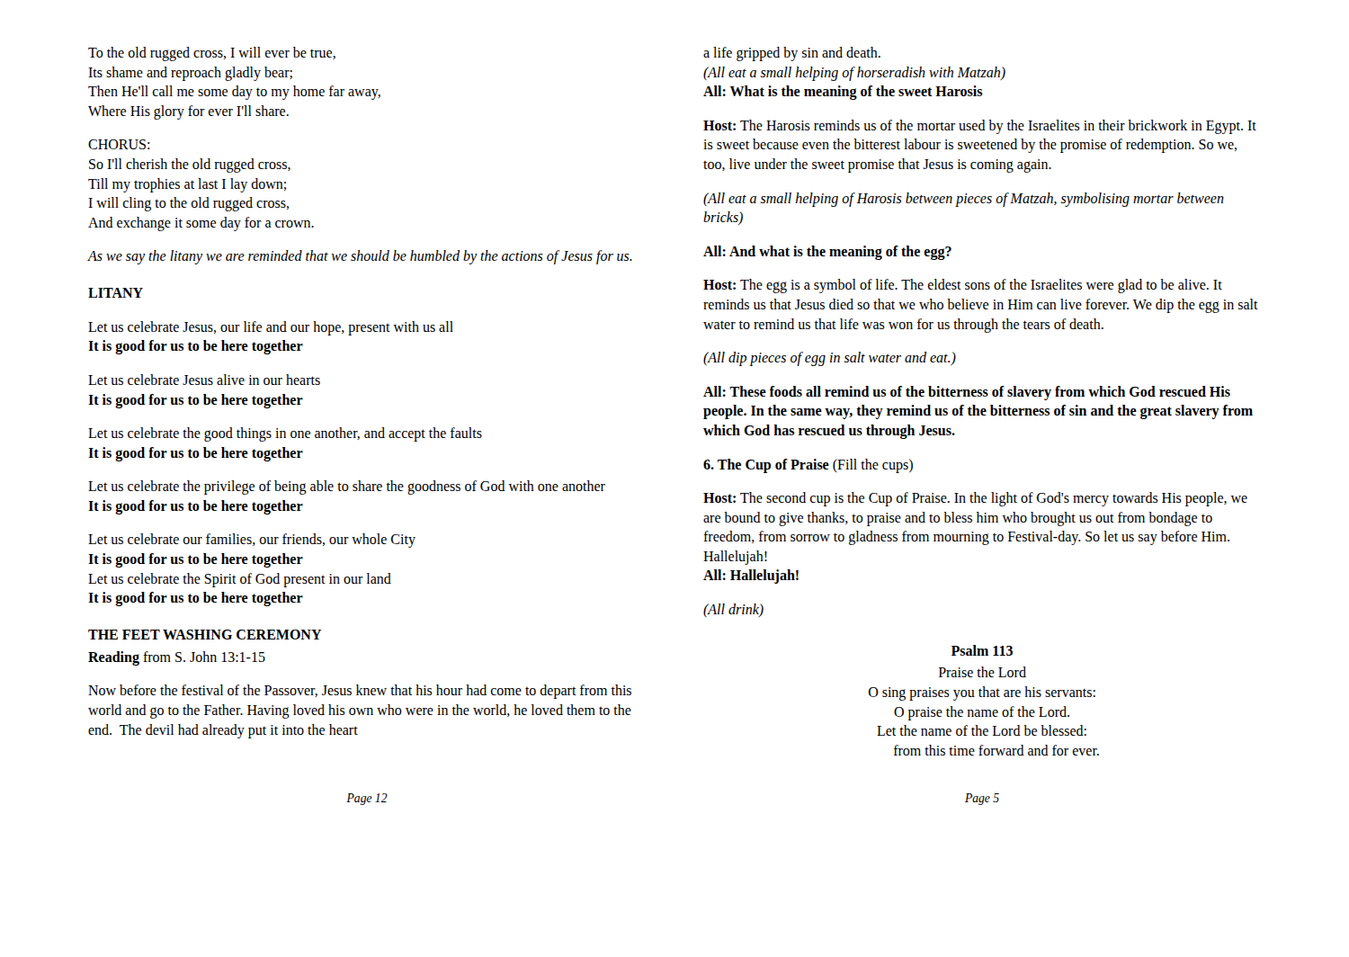To the old rugged cross, I will ever be true,
Its shame and reproach gladly bear;
Then He'll call me some day to my home far away,
Where His glory for ever I'll share.
CHORUS:
So I'll cherish the old rugged cross,
Till my trophies at last I lay down;
I will cling to the old rugged cross,
And exchange it some day for a crown.
As we say the litany we are reminded that we should be humbled by the actions of Jesus for us.
LITANY
Let us celebrate Jesus, our life and our hope, present with us all
It is good for us to be here together
Let us celebrate Jesus alive in our hearts
It is good for us to be here together
Let us celebrate the good things in one another, and accept the faults
It is good for us to be here together
Let us celebrate the privilege of being able to share the goodness of God with one another
It is good for us to be here together
Let us celebrate our families, our friends, our whole City
It is good for us to be here together
Let us celebrate the Spirit of God present in our land
It is good for us to be here together
THE FEET WASHING CEREMONY
Reading from S. John 13:1-15
Now before the festival of the Passover, Jesus knew that his hour had come to depart from this world and go to the Father. Having loved his own who were in the world, he loved them to the end. The devil had already put it into the heart
Page 12
a life gripped by sin and death.
(All eat a small helping of horseradish with Matzah)
All: What is the meaning of the sweet Harosis
Host: The Harosis reminds us of the mortar used by the Israelites in their brickwork in Egypt. It is sweet because even the bitterest labour is sweetened by the promise of redemption. So we, too, live under the sweet promise that Jesus is coming again.
(All eat a small helping of Harosis between pieces of Matzah, symbolising mortar between bricks)
All: And what is the meaning of the egg?
Host: The egg is a symbol of life. The eldest sons of the Israelites were glad to be alive. It reminds us that Jesus died so that we who believe in Him can live forever. We dip the egg in salt water to remind us that life was won for us through the tears of death.
(All dip pieces of egg in salt water and eat.)
All: These foods all remind us of the bitterness of slavery from which God rescued His people. In the same way, they remind us of the bitterness of sin and the great slavery from which God has rescued us through Jesus.
6. The Cup of Praise (Fill the cups)
Host: The second cup is the Cup of Praise. In the light of God's mercy towards His people, we are bound to give thanks, to praise and to bless him who brought us out from bondage to freedom, from sorrow to gladness from mourning to Festival-day. So let us say before Him. Hallelujah!
All: Hallelujah!
(All drink)
Psalm 113
Praise the Lord
O sing praises you that are his servants:
O praise the name of the Lord.
Let the name of the Lord be blessed:
from this time forward and for ever.
Page 5